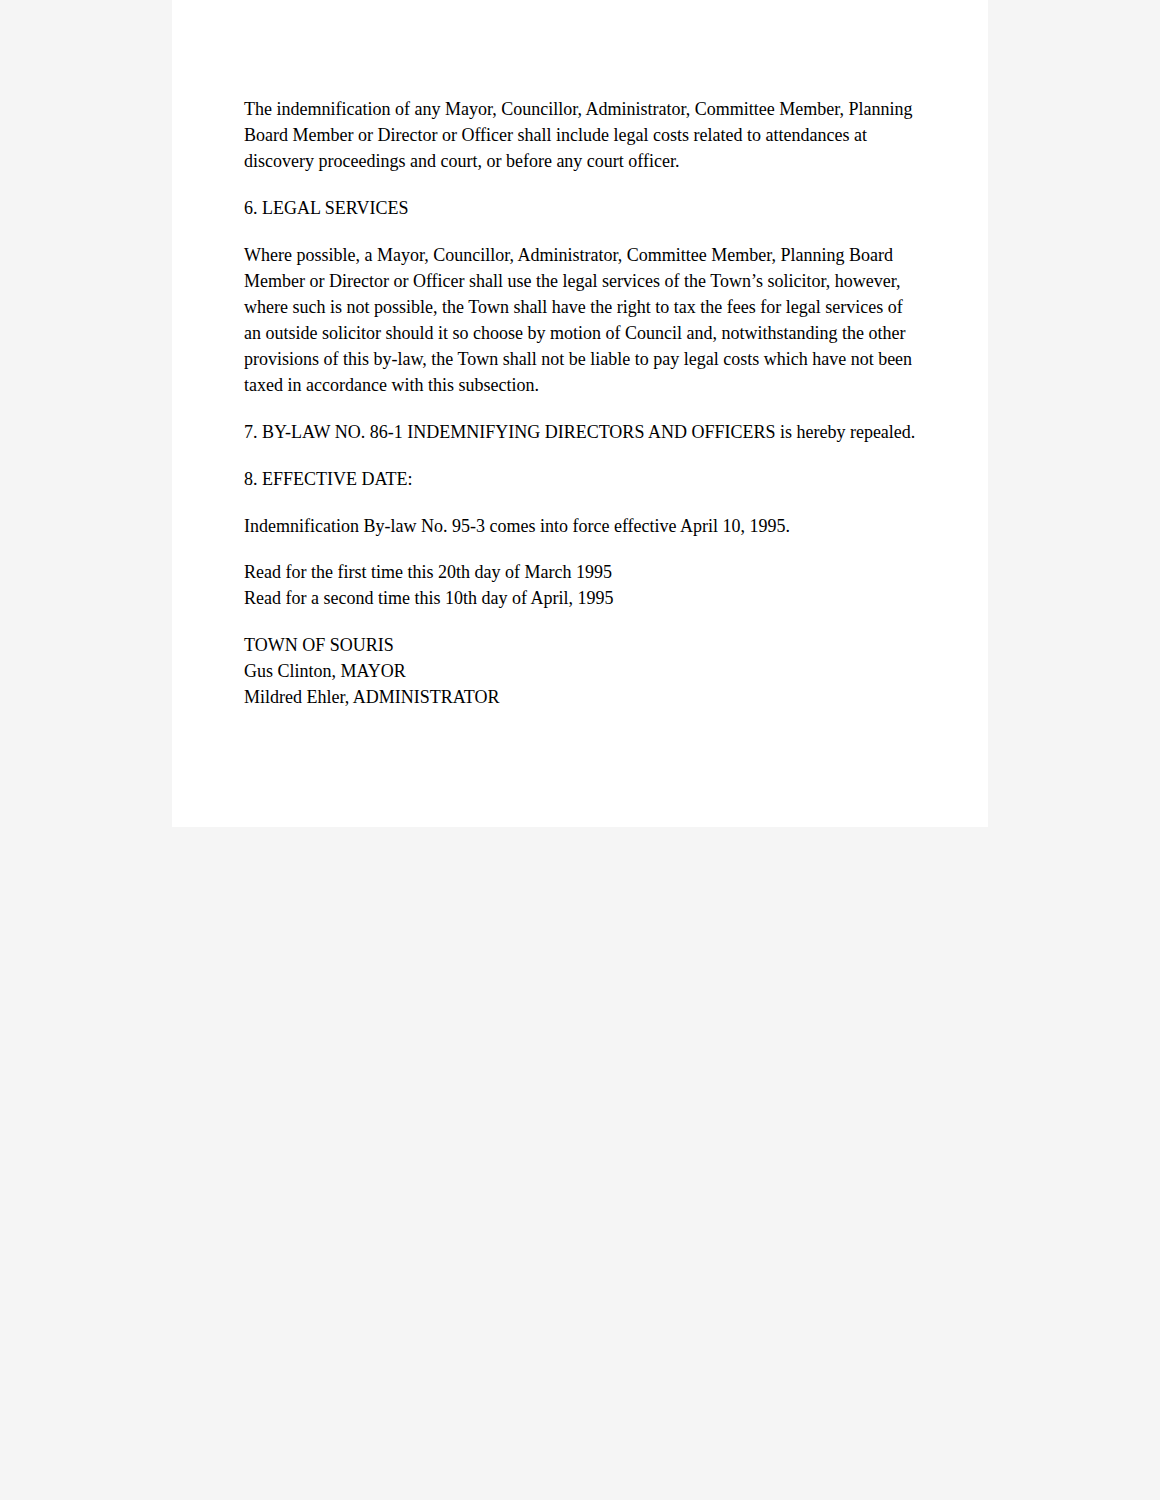The indemnification of any Mayor, Councillor, Administrator, Committee Member, Planning Board Member or Director or Officer shall include legal costs related to attendances at discovery proceedings and court, or before any court officer.
6. LEGAL SERVICES
Where possible, a Mayor, Councillor, Administrator, Committee Member, Planning Board Member or Director or Officer shall use the legal services of the Town’s solicitor, however, where such is not possible, the Town shall have the right to tax the fees for legal services of an outside solicitor should it so choose by motion of Council and, notwithstanding the other provisions of this by-law, the Town shall not be liable to pay legal costs which have not been taxed in accordance with this subsection.
7. BY-LAW NO. 86-1 INDEMNIFYING DIRECTORS AND OFFICERS is hereby repealed.
8. EFFECTIVE DATE:
Indemnification By-law No. 95-3 comes into force effective April 10, 1995.
Read for the first time this 20th day of March 1995
Read for a second time this 10th day of April, 1995
TOWN OF SOURIS
Gus Clinton, MAYOR
Mildred Ehler, ADMINISTRATOR